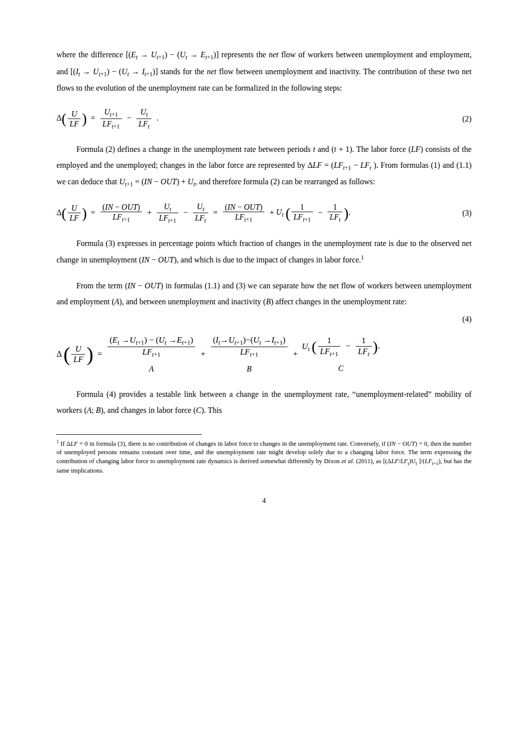where the difference [(Et → Ut+1) − (Ut → Et+1)] represents the net flow of workers between unemployment and employment, and [(It → Ut+1) − (Ut → It+1)] stands for the net flow between unemployment and inactivity. The contribution of these two net flows to the evolution of the unemployment rate can be formalized in the following steps:
Δ(ULF) = Ut+1 LFt+1 − Ut LFt . (2)
Formula (2) defines a change in the unemployment rate between periods t and (t + 1). The labor force (LF) consists of the employed and the unemployed; changes in the labor force are represented by ΔLF = (LFt+1 − LFt ). From formulas (1) and (1.1) we can deduce that Ut+1 = (IN − OUT) + Ut, and therefore formula (2) can be rearranged as follows:
Δ(ULF) = (IN − OUT) LFt+1 + Ut LFt+1 − Ut LFt = (IN − OUT) LFt+1 + Ut (1 LFt+1 − 1 LFt). (3)
Formula (3) expresses in percentage points which fraction of changes in the unemployment rate is due to the observed net change in unemployment (IN − OUT), and which is due to the impact of changes in labor force.1
From the term (IN − OUT) in formulas (1.1) and (3) we can separate how the net flow of workers between unemployment and employment (A), and between unemployment and inactivity (B) affect changes in the unemployment rate:
(4)
Δ (ULF) = (Et →Ut+1) − (Ut →Et+1) LFt+1 ⏟ A + (It→Ut+1)−(Ut →It+1) LFt+1 ⏟ B + Ut (1 LFt+1 − 1 LFt). ⏟ C
Formula (4) provides a testable link between a change in the unemployment rate, “unemployment-related” mobility of workers (A; B), and changes in labor force (C). This
1 If ΔLF = 0 in formula (3), there is no contribution of changes in labor force to changes in the unemployment rate. Conversely, if (IN − OUT) = 0, then the number of unemployed persons remains constant over time, and the unemployment rate might develop solely due to a changing labor force. The term expressing the contribution of changing labor force to unemployment rate dynamics is derived somewhat differently by Dixon et al. (2011), as [(ΔLF/LFt)Ut ]/(LFt+1), but has the same implications.
4